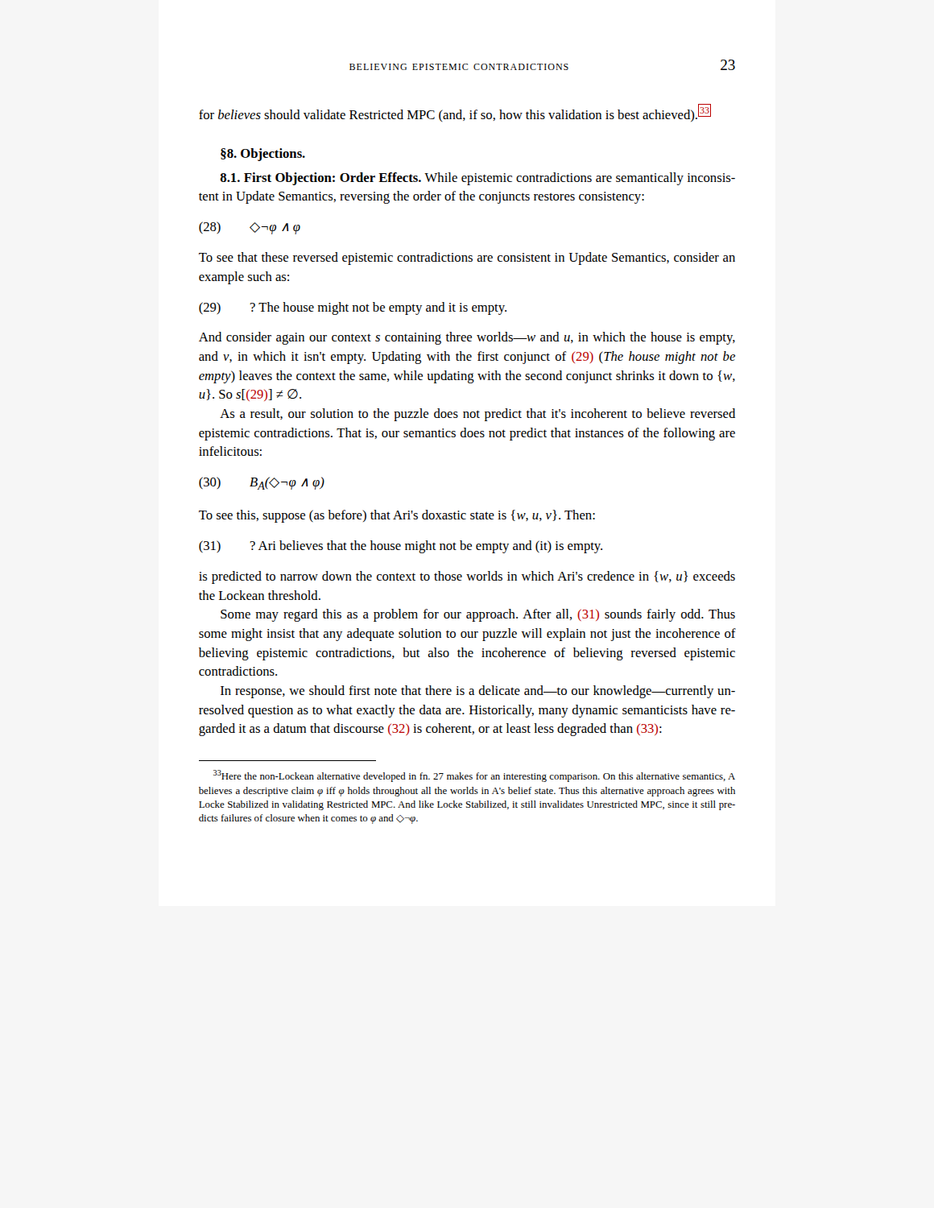believing epistemic contradictions 23
for believes should validate Restricted MPC (and, if so, how this validation is best achieved).33
§8. Objections.
8.1. First Objection: Order Effects. While epistemic contradictions are semantically inconsistent in Update Semantics, reversing the order of the conjuncts restores consistency:
(28) ◇¬φ ∧ φ
To see that these reversed epistemic contradictions are consistent in Update Semantics, consider an example such as:
(29) ? The house might not be empty and it is empty.
And consider again our context s containing three worlds—w and u, in which the house is empty, and v, in which it isn't empty. Updating with the first conjunct of (29) (The house might not be empty) leaves the context the same, while updating with the second conjunct shrinks it down to {w, u}. So s[(29)] ≠ ∅.
As a result, our solution to the puzzle does not predict that it's incoherent to believe reversed epistemic contradictions. That is, our semantics does not predict that instances of the following are infelicitous:
(30) BA(◇¬φ ∧ φ)
To see this, suppose (as before) that Ari's doxastic state is {w, u, v}. Then:
(31) ? Ari believes that the house might not be empty and (it) is empty.
is predicted to narrow down the context to those worlds in which Ari's credence in {w, u} exceeds the Lockean threshold.
Some may regard this as a problem for our approach. After all, (31) sounds fairly odd. Thus some might insist that any adequate solution to our puzzle will explain not just the incoherence of believing epistemic contradictions, but also the incoherence of believing reversed epistemic contradictions.
In response, we should first note that there is a delicate and—to our knowledge—currently unresolved question as to what exactly the data are. Historically, many dynamic semanticists have regarded it as a datum that discourse (32) is coherent, or at least less degraded than (33):
33Here the non-Lockean alternative developed in fn. 27 makes for an interesting comparison. On this alternative semantics, A believes a descriptive claim φ iff φ holds throughout all the worlds in A's belief state. Thus this alternative approach agrees with Locke Stabilized in validating Restricted MPC. And like Locke Stabilized, it still invalidates Unrestricted MPC, since it still predicts failures of closure when it comes to φ and ◇¬φ.